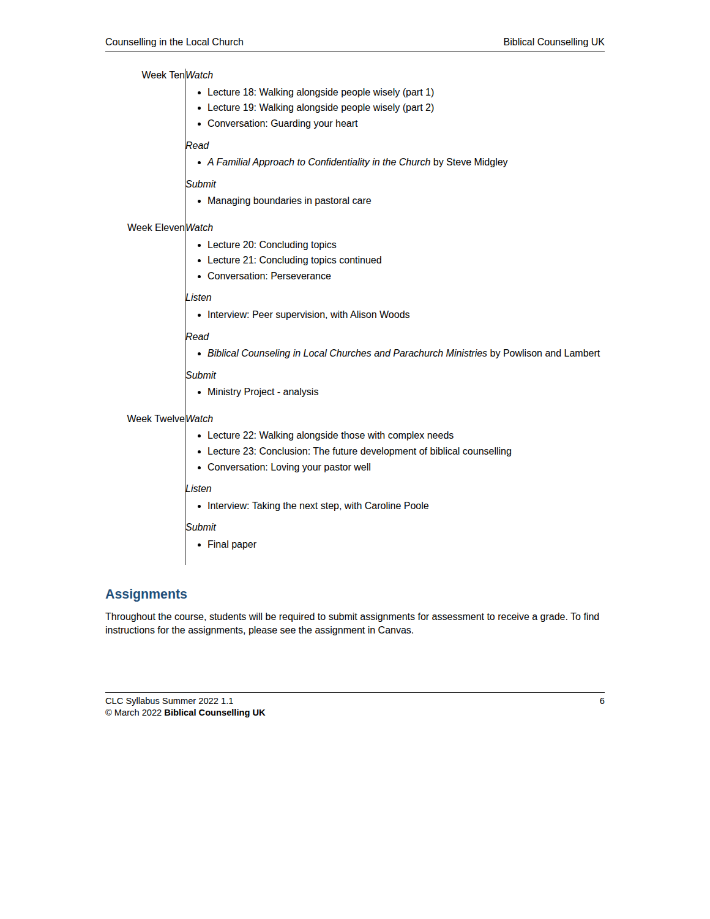Counselling in the Local Church Biblical Counselling UK
| Week Ten | Watch Lecture 18: Walking alongside people wisely (part 1) Lecture 19: Walking alongside people wisely (part 2) Conversation: Guarding your heart Read A Familial Approach to Confidentiality in the Church by Steve Midgley Submit Managing boundaries in pastoral care |
| Week Eleven | Watch Lecture 20: Concluding topics Lecture 21: Concluding topics continued Conversation: Perseverance Listen Interview: Peer supervision, with Alison Woods Read Biblical Counseling in Local Churches and Parachurch Ministries by Powlison and Lambert Submit Ministry Project - analysis |
| Week Twelve | Watch Lecture 22: Walking alongside those with complex needs Lecture 23: Conclusion: The future development of biblical counselling Conversation: Loving your pastor well Listen Interview: Taking the next step, with Caroline Poole Submit Final paper |
Assignments
Throughout the course, students will be required to submit assignments for assessment to receive a grade. To find instructions for the assignments, please see the assignment in Canvas.
CLC Syllabus Summer 2022 1.1
© March 2022 Biblical Counselling UK
6